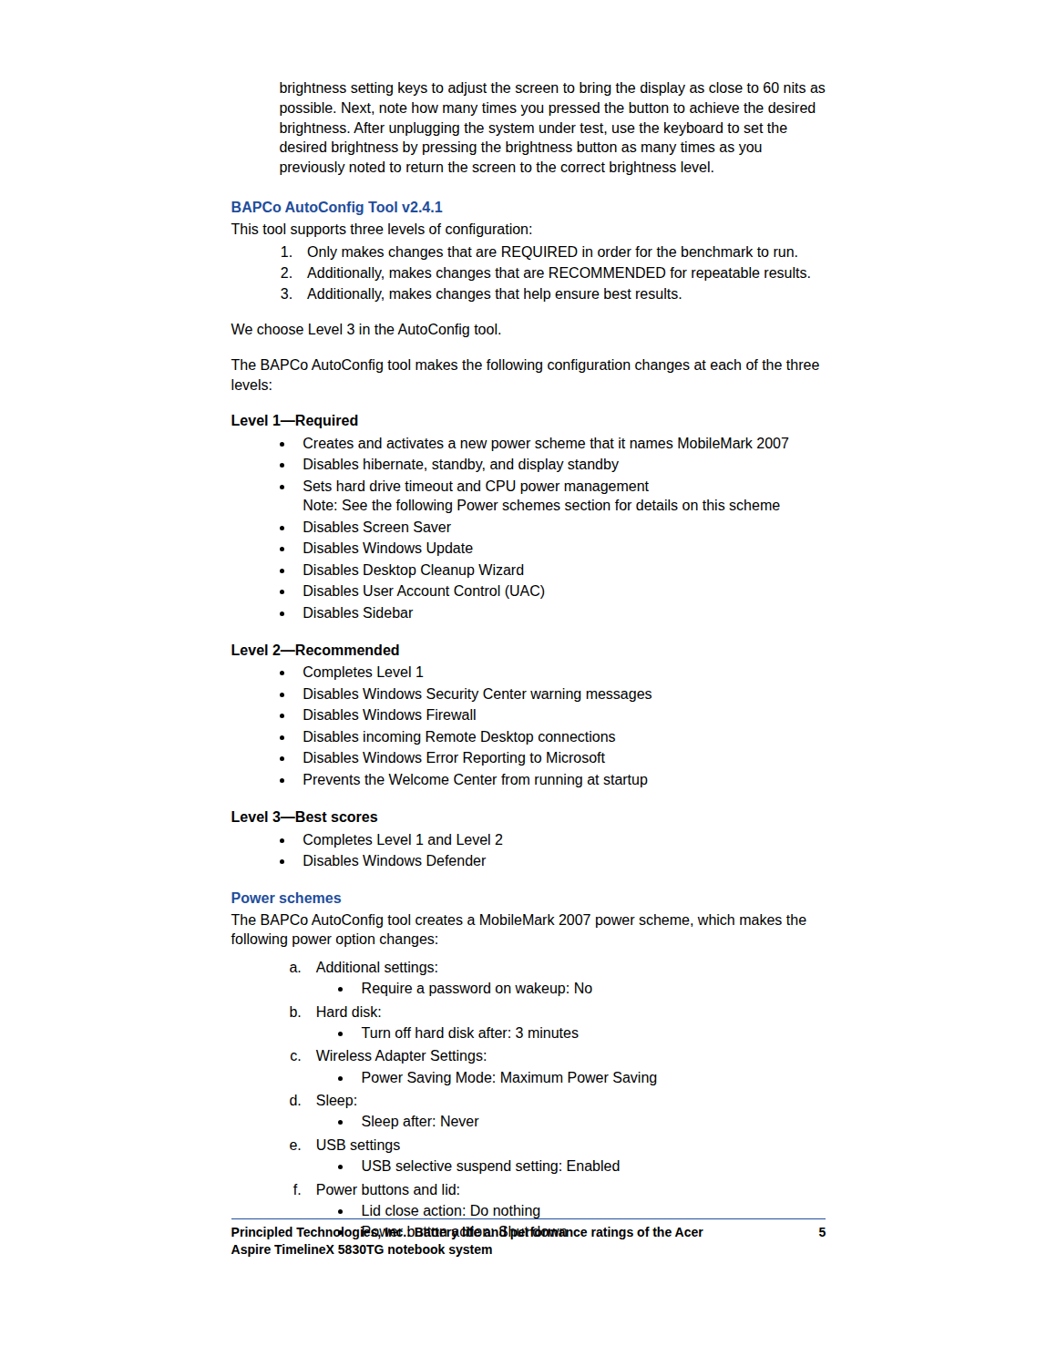brightness setting keys to adjust the screen to bring the display as close to 60 nits as possible. Next, note how many times you pressed the button to achieve the desired brightness. After unplugging the system under test, use the keyboard to set the desired brightness by pressing the brightness button as many times as you previously noted to return the screen to the correct brightness level.
BAPCo AutoConfig Tool v2.4.1
This tool supports three levels of configuration:
Only makes changes that are REQUIRED in order for the benchmark to run.
Additionally, makes changes that are RECOMMENDED for repeatable results.
Additionally, makes changes that help ensure best results.
We choose Level 3 in the AutoConfig tool.
The BAPCo AutoConfig tool makes the following configuration changes at each of the three levels:
Level 1—Required
Creates and activates a new power scheme that it names MobileMark 2007
Disables hibernate, standby, and display standby
Sets hard drive timeout and CPU power managementNote: See the following Power schemes section for details on this scheme
Disables Screen Saver
Disables Windows Update
Disables Desktop Cleanup Wizard
Disables User Account Control (UAC)
Disables Sidebar
Level 2—Recommended
Completes Level 1
Disables Windows Security Center warning messages
Disables Windows Firewall
Disables incoming Remote Desktop connections
Disables Windows Error Reporting to Microsoft
Prevents the Welcome Center from running at startup
Level 3—Best scores
Completes Level 1 and Level 2
Disables Windows Defender
Power schemes
The BAPCo AutoConfig tool creates a MobileMark 2007 power scheme, which makes the following power option changes:
Additional settings:
Require a password on wakeup: No
Hard disk:
Turn off hard disk after: 3 minutes
Wireless Adapter Settings:
Power Saving Mode: Maximum Power Saving
Sleep:
Sleep after: Never
USB settings
USB selective suspend setting: Enabled
Power buttons and lid:
Lid close action: Do nothing
Power button action: Shut down
5 Principled Technologies, Inc.: Battery life and performance ratings of the Acer Aspire TimelineX 5830TG notebook system